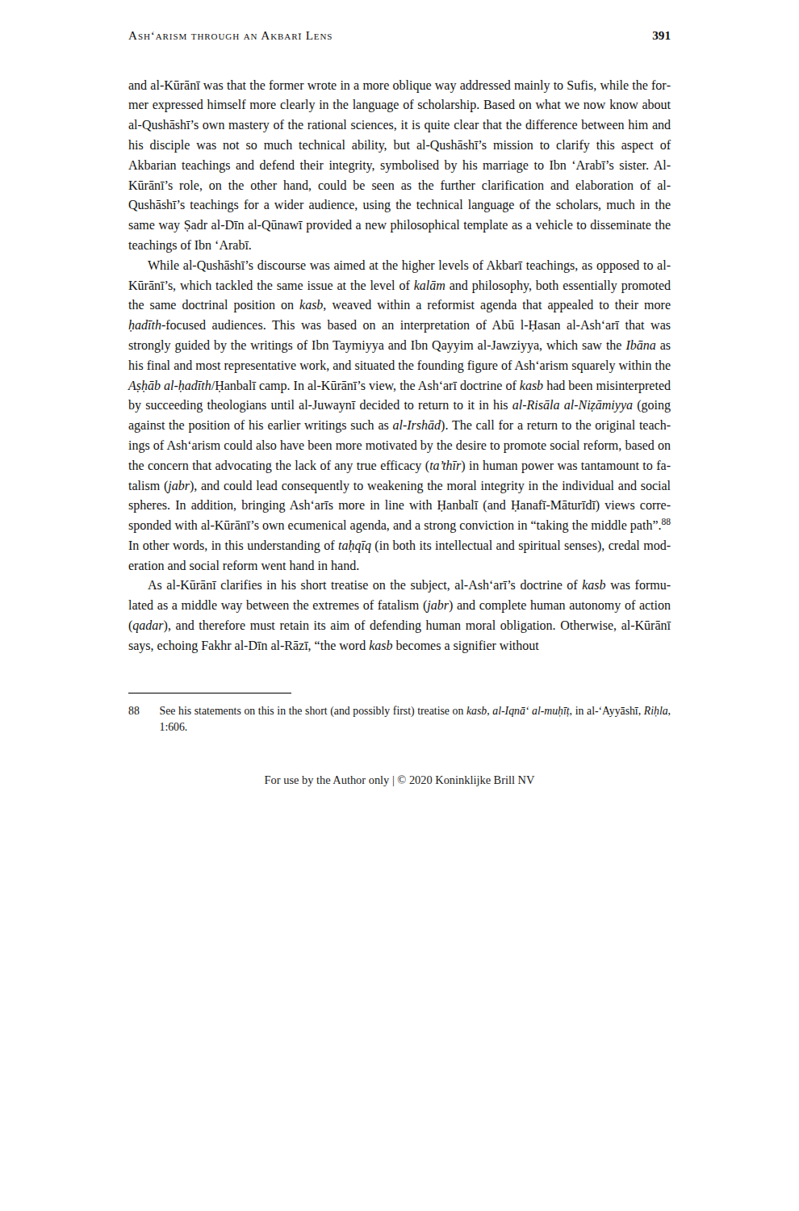Ash‘arism through an Akbarī Lens 391
and al-Kūrānī was that the former wrote in a more oblique way addressed mainly to Sufis, while the former expressed himself more clearly in the language of scholarship. Based on what we now know about al-Qushāshī’s own mastery of the rational sciences, it is quite clear that the difference between him and his disciple was not so much technical ability, but al-Qushāshī’s mission to clarify this aspect of Akbarian teachings and defend their integrity, symbolised by his marriage to Ibn ‘Arabī’s sister. Al-Kūrānī’s role, on the other hand, could be seen as the further clarification and elaboration of al-Qushāshī’s teachings for a wider audience, using the technical language of the scholars, much in the same way Ṣadr al-Dīn al-Qūnawī provided a new philosophical template as a vehicle to disseminate the teachings of Ibn ‘Arabī.
While al-Qushāshī’s discourse was aimed at the higher levels of Akbarī teachings, as opposed to al-Kūrānī’s, which tackled the same issue at the level of kalām and philosophy, both essentially promoted the same doctrinal position on kasb, weaved within a reformist agenda that appealed to their more ḥadīth-focused audiences. This was based on an interpretation of Abū l-Ḥasan al-Ash‘arī that was strongly guided by the writings of Ibn Taymiyya and Ibn Qayyim al-Jawziyya, which saw the Ibāna as his final and most representative work, and situated the founding figure of Ash‘arism squarely within the Aṣḥāb al-ḥadīth/Ḥanbalī camp. In al-Kūrānī’s view, the Ash‘arī doctrine of kasb had been misinterpreted by succeeding theologians until al-Juwaynī decided to return to it in his al-Risāla al-Niẓāmiyya (going against the position of his earlier writings such as al-Irshād). The call for a return to the original teachings of Ash‘arism could also have been more motivated by the desire to promote social reform, based on the concern that advocating the lack of any true efficacy (ta’thīr) in human power was tantamount to fatalism (jabr), and could lead consequently to weakening the moral integrity in the individual and social spheres. In addition, bringing Ash‘arīs more in line with Ḥanbalī (and Ḥanafī-Māturīdī) views corresponded with al-Kūrānī’s own ecumenical agenda, and a strong conviction in “taking the middle path”.88 In other words, in this understanding of taḥqīq (in both its intellectual and spiritual senses), credal moderation and social reform went hand in hand.
As al-Kūrānī clarifies in his short treatise on the subject, al-Ash‘arī’s doctrine of kasb was formulated as a middle way between the extremes of fatalism (jabr) and complete human autonomy of action (qadar), and therefore must retain its aim of defending human moral obligation. Otherwise, al-Kūrānī says, echoing Fakhr al-Dīn al-Rāzī, “the word kasb becomes a signifier without
88 See his statements on this in the short (and possibly first) treatise on kasb, al-Iqnā‘ al-muḥīṭ, in al-‘Ayyāshī, Riḥla, 1:606.
For use by the Author only | © 2020 Koninklijke Brill NV